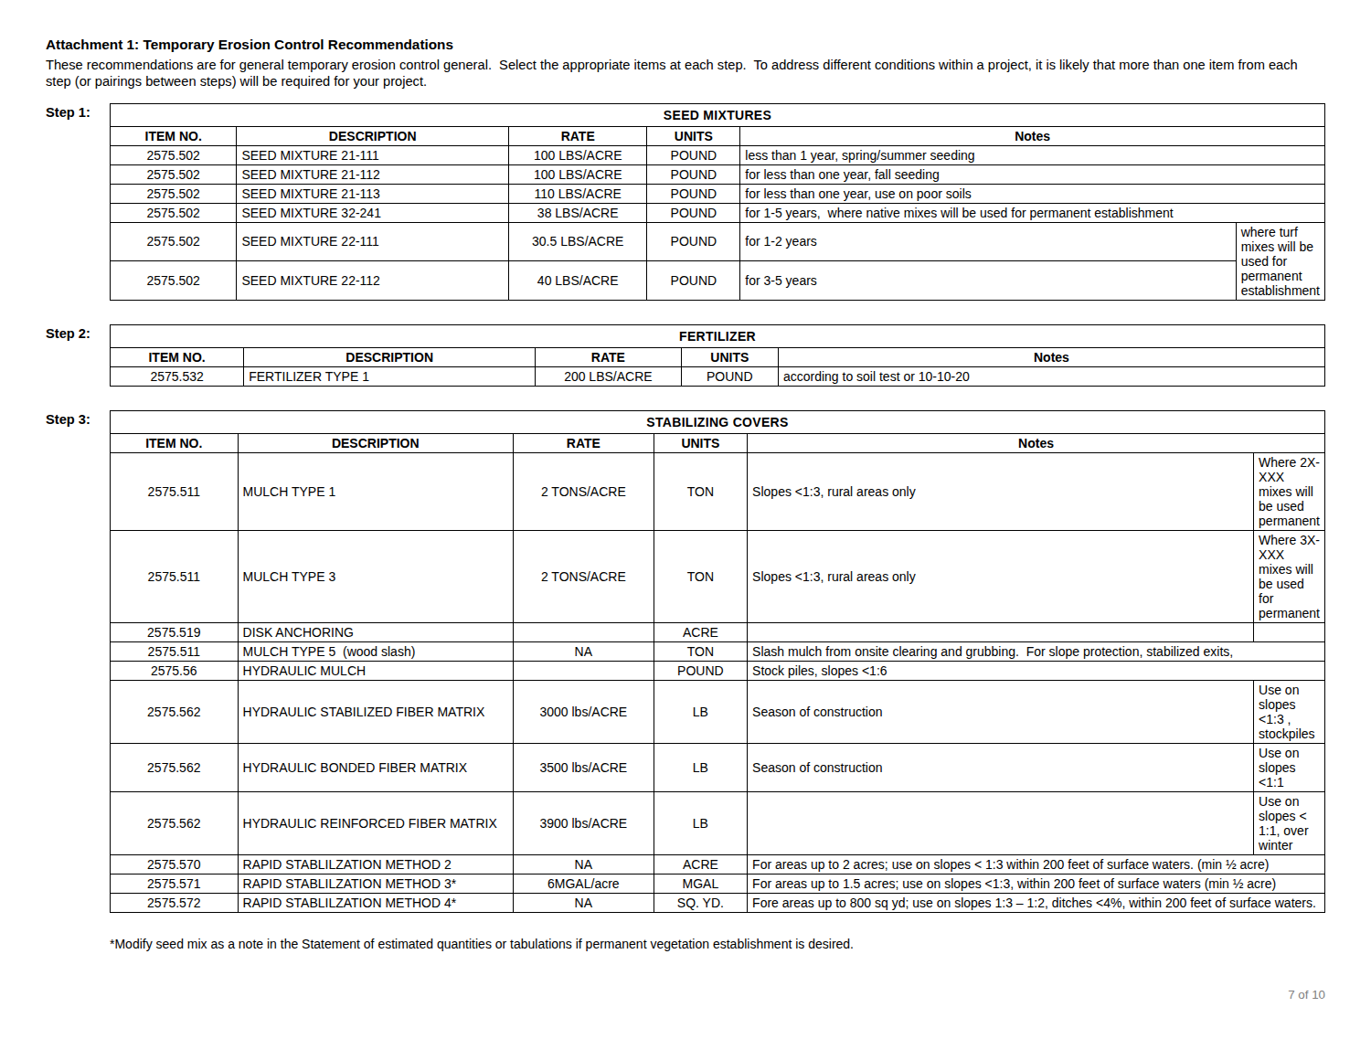Attachment 1: Temporary Erosion Control Recommendations
These recommendations are for general temporary erosion control general. Select the appropriate items at each step. To address different conditions within a project, it is likely that more than one item from each step (or pairings between steps) will be required for your project.
Step 1:
SEED MIXTURES
| ITEM NO. | DESCRIPTION | RATE | UNITS | Notes |
| --- | --- | --- | --- | --- |
| 2575.502 | SEED MIXTURE 21-111 | 100 LBS/ACRE | POUND | less than 1 year, spring/summer seeding |
| 2575.502 | SEED MIXTURE 21-112 | 100 LBS/ACRE | POUND | for less than one year, fall seeding |
| 2575.502 | SEED MIXTURE 21-113 | 110 LBS/ACRE | POUND | for less than one year, use on poor soils |
| 2575.502 | SEED MIXTURE 32-241 | 38 LBS/ACRE | POUND | for 1-5 years, where native mixes will be used for permanent establishment |
| 2575.502 | SEED MIXTURE 22-111 | 30.5 LBS/ACRE | POUND | for 1-2 years | where turf mixes will be used for permanent establishment |
| 2575.502 | SEED MIXTURE 22-112 | 40 LBS/ACRE | POUND | for 3-5 years |
Step 2:
FERTILIZER
| ITEM NO. | DESCRIPTION | RATE | UNITS | Notes |
| --- | --- | --- | --- | --- |
| 2575.532 | FERTILIZER TYPE 1 | 200 LBS/ACRE | POUND | according to soil test or 10-10-20 |
Step 3:
STABILIZING COVERS
| ITEM NO. | DESCRIPTION | RATE | UNITS | Notes |
| --- | --- | --- | --- | --- |
| 2575.511 | MULCH TYPE 1 | 2 TONS/ACRE | TON | Slopes <1:3, rural areas only | Where 2X-XXX mixes will be used permanent |
| 2575.511 | MULCH TYPE 3 | 2 TONS/ACRE | TON | Slopes <1:3, rural areas only | Where 3X-XXX mixes will be used for permanent |
| 2575.519 | DISK ANCHORING | | ACRE | | |
| 2575.511 | MULCH TYPE 5 (wood slash) | NA | TON | Slash mulch from onsite clearing and grubbing. For slope protection, stabilized exits, |
| 2575.56 | HYDRAULIC MULCH | | POUND | Stock piles, slopes <1:6 |
| 2575.562 | HYDRAULIC STABILIZED FIBER MATRIX | 3000 lbs/ACRE | LB | Season of construction | Use on slopes <1:3 , stockpiles |
| 2575.562 | HYDRAULIC BONDED FIBER MATRIX | 3500 lbs/ACRE | LB | Season of construction | Use on slopes <1:1 |
| 2575.562 | HYDRAULIC REINFORCED FIBER MATRIX | 3900 lbs/ACRE | LB | | Use on slopes < 1:1, over winter |
| 2575.570 | RAPID STABLILZATION METHOD 2 | NA | ACRE | For areas up to 2 acres; use on slopes < 1:3 within 200 feet of surface waters. (min ½ acre) |
| 2575.571 | RAPID STABLILZATION METHOD 3* | 6MGAL/acre | MGAL | For areas up to 1.5 acres; use on slopes <1:3, within 200 feet of surface waters (min ½ acre) |
| 2575.572 | RAPID STABLILZATION METHOD 4* | NA | SQ. YD. | Fore areas up to 800 sq yd; use on slopes 1:3 – 1:2, ditches <4%, within 200 feet of surface waters. |
*Modify seed mix as a note in the Statement of estimated quantities or tabulations if permanent vegetation establishment is desired.
7 of 10